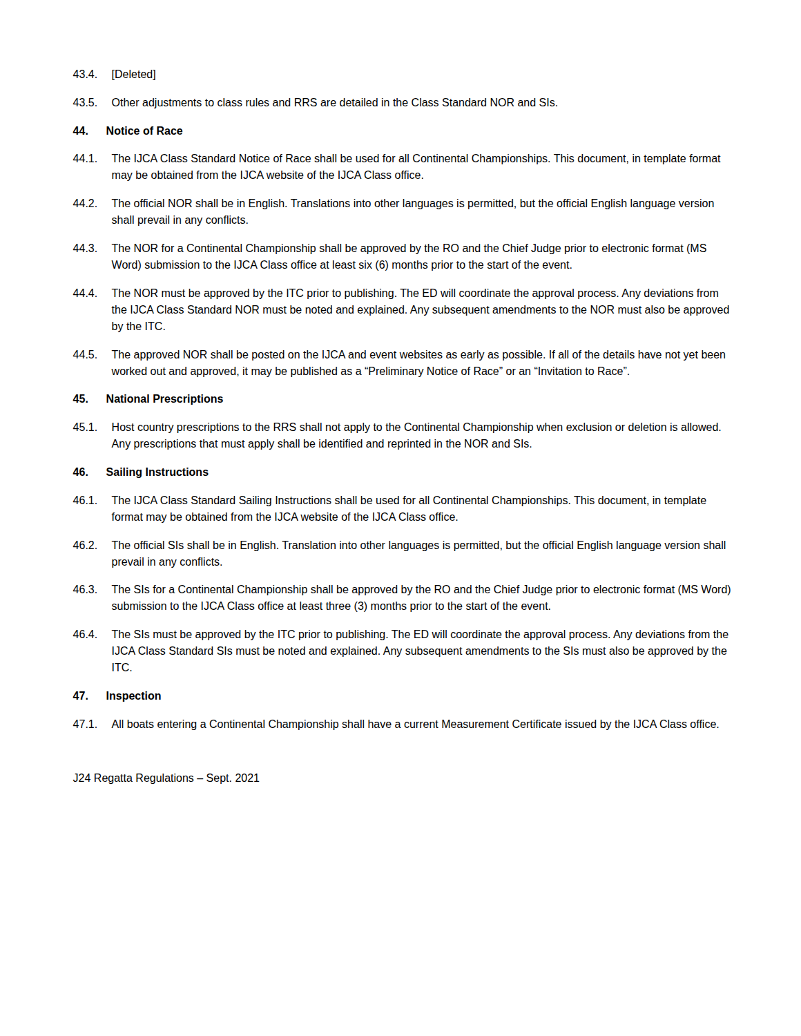43.4.
[Deleted]
43.5.
Other adjustments to class rules and RRS are detailed in the Class Standard NOR and SIs.
44.
Notice of Race
44.1.
The IJCA Class Standard Notice of Race shall be used for all Continental Championships. This document, in template format may be obtained from the IJCA website of the IJCA Class office.
44.2.
The official NOR shall be in English. Translations into other languages is permitted, but the official English language version shall prevail in any conflicts.
44.3.
The NOR for a Continental Championship shall be approved by the RO and the Chief Judge prior to electronic format (MS Word) submission to the IJCA Class office at least six (6) months prior to the start of the event.
44.4.
The NOR must be approved by the ITC prior to publishing. The ED will coordinate the approval process. Any deviations from the IJCA Class Standard NOR must be noted and explained. Any subsequent amendments to the NOR must also be approved by the ITC.
44.5.
The approved NOR shall be posted on the IJCA and event websites as early as possible. If all of the details have not yet been worked out and approved, it may be published as a “Preliminary Notice of Race” or an “Invitation to Race”.
45.
National Prescriptions
45.1.
Host country prescriptions to the RRS shall not apply to the Continental Championship when exclusion or deletion is allowed. Any prescriptions that must apply shall be identified and reprinted in the NOR and SIs.
46.
Sailing Instructions
46.1.
The IJCA Class Standard Sailing Instructions shall be used for all Continental Championships. This document, in template format may be obtained from the IJCA website of the IJCA Class office.
46.2.
The official SIs shall be in English. Translation into other languages is permitted, but the official English language version shall prevail in any conflicts.
46.3.
The SIs for a Continental Championship shall be approved by the RO and the Chief Judge prior to electronic format (MS Word) submission to the IJCA Class office at least three (3) months prior to the start of the event.
46.4.
The SIs must be approved by the ITC prior to publishing. The ED will coordinate the approval process. Any deviations from the IJCA Class Standard SIs must be noted and explained. Any subsequent amendments to the SIs must also be approved by the ITC.
47.
Inspection
47.1.
All boats entering a Continental Championship shall have a current Measurement Certificate issued by the IJCA Class office.
J24 Regatta Regulations – Sept. 2021